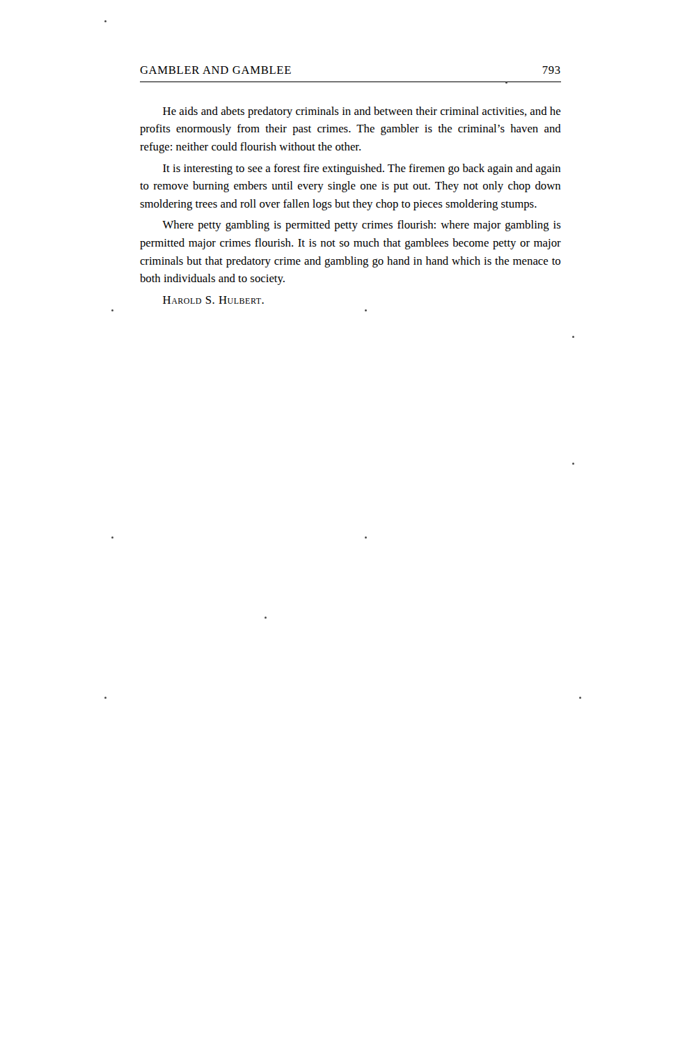Gambler and Gamblee 793
He aids and abets predatory criminals in and between their criminal activities, and he profits enormously from their past crimes. The gambler is the criminal’s haven and refuge: neither could flourish without the other.
It is interesting to see a forest fire extinguished. The firemen go back again and again to remove burning embers until every single one is put out. They not only chop down smoldering trees and roll over fallen logs but they chop to pieces smoldering stumps.
Where petty gambling is permitted petty crimes flourish: where major gambling is permitted major crimes flourish. It is not so much that gamblees become petty or major criminals but that predatory crime and gambling go hand in hand which is the menace to both individuals and to society.
Harold S. Hulbert.